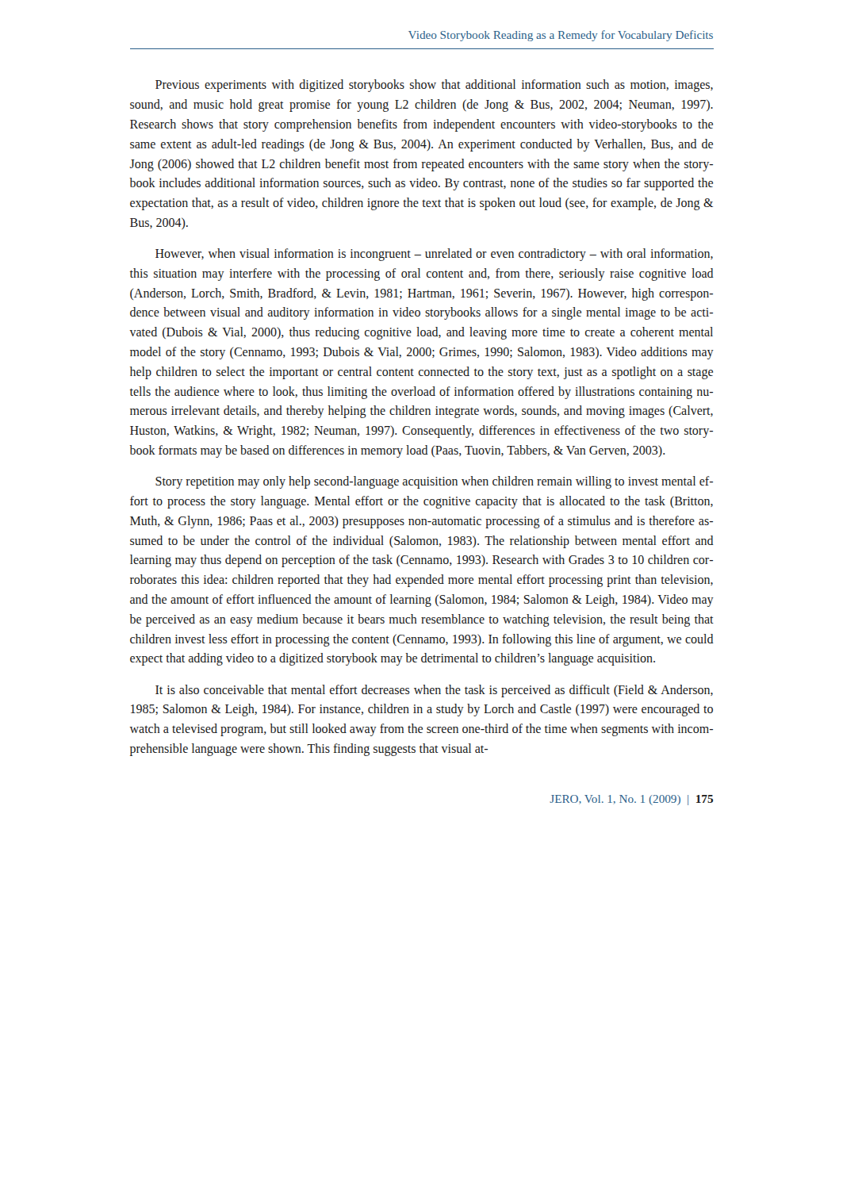Video Storybook Reading as a Remedy for Vocabulary Deficits
Previous experiments with digitized storybooks show that additional information such as motion, images, sound, and music hold great promise for young L2 children (de Jong & Bus, 2002, 2004; Neuman, 1997). Research shows that story comprehension benefits from independent encounters with video-storybooks to the same extent as adult-led readings (de Jong & Bus, 2004). An experiment conducted by Verhallen, Bus, and de Jong (2006) showed that L2 children benefit most from repeated encounters with the same story when the storybook includes additional information sources, such as video. By contrast, none of the studies so far supported the expectation that, as a result of video, children ignore the text that is spoken out loud (see, for example, de Jong & Bus, 2004).
However, when visual information is incongruent – unrelated or even contradictory – with oral information, this situation may interfere with the processing of oral content and, from there, seriously raise cognitive load (Anderson, Lorch, Smith, Bradford, & Levin, 1981; Hartman, 1961; Severin, 1967). However, high correspondence between visual and auditory information in video storybooks allows for a single mental image to be activated (Dubois & Vial, 2000), thus reducing cognitive load, and leaving more time to create a coherent mental model of the story (Cennamo, 1993; Dubois & Vial, 2000; Grimes, 1990; Salomon, 1983). Video additions may help children to select the important or central content connected to the story text, just as a spotlight on a stage tells the audience where to look, thus limiting the overload of information offered by illustrations containing numerous irrelevant details, and thereby helping the children integrate words, sounds, and moving images (Calvert, Huston, Watkins, & Wright, 1982; Neuman, 1997). Consequently, differences in effectiveness of the two storybook formats may be based on differences in memory load (Paas, Tuovin, Tabbers, & Van Gerven, 2003).
Story repetition may only help second-language acquisition when children remain willing to invest mental effort to process the story language. Mental effort or the cognitive capacity that is allocated to the task (Britton, Muth, & Glynn, 1986; Paas et al., 2003) presupposes non-automatic processing of a stimulus and is therefore assumed to be under the control of the individual (Salomon, 1983). The relationship between mental effort and learning may thus depend on perception of the task (Cennamo, 1993). Research with Grades 3 to 10 children corroborates this idea: children reported that they had expended more mental effort processing print than television, and the amount of effort influenced the amount of learning (Salomon, 1984; Salomon & Leigh, 1984). Video may be perceived as an easy medium because it bears much resemblance to watching television, the result being that children invest less effort in processing the content (Cennamo, 1993). In following this line of argument, we could expect that adding video to a digitized storybook may be detrimental to children’s language acquisition.
It is also conceivable that mental effort decreases when the task is perceived as difficult (Field & Anderson, 1985; Salomon & Leigh, 1984). For instance, children in a study by Lorch and Castle (1997) were encouraged to watch a televised program, but still looked away from the screen one-third of the time when segments with incomprehensible language were shown. This finding suggests that visual at-
JERO, Vol. 1, No. 1 (2009) | 175